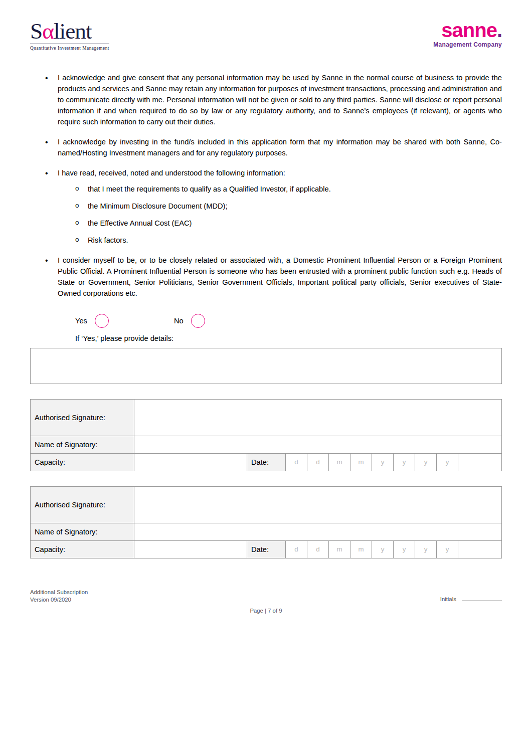Sαlient
Quantitative Investment Management
sanne.
Management Company
I acknowledge and give consent that any personal information may be used by Sanne in the normal course of business to provide the products and services and Sanne may retain any information for purposes of investment transactions, processing and administration and to communicate directly with me. Personal information will not be given or sold to any third parties. Sanne will disclose or report personal information if and when required to do so by law or any regulatory authority, and to Sanne’s employees (if relevant), or agents who require such information to carry out their duties.
I acknowledge by investing in the fund/s included in this application form that my information may be shared with both Sanne, Co-named/Hosting Investment managers and for any regulatory purposes.
I have read, received, noted and understood the following information:
that I meet the requirements to qualify as a Qualified Investor, if applicable.
the Minimum Disclosure Document (MDD);
the Effective Annual Cost (EAC)
Risk factors.
I consider myself to be, or to be closely related or associated with, a Domestic Prominent Influential Person or a Foreign Prominent Public Official. A Prominent Influential Person is someone who has been entrusted with a prominent public function such e.g. Heads of State or Government, Senior Politicians, Senior Government Officials, Important political party officials, Senior executives of State-Owned corporations etc.
Yes No
If ‘Yes,’ please provide details:
| Authorised Signature: | |
| Name of Signatory: | |
| Capacity: | | Date: | d | d | m | m | y | y | y | y | |
| Authorised Signature: | |
| Name of Signatory: | |
| Capacity: | | Date: | d | d | m | m | y | y | y | y | |
Additional Subscription
Version 09/2020
Initials
Page | 7 of 9